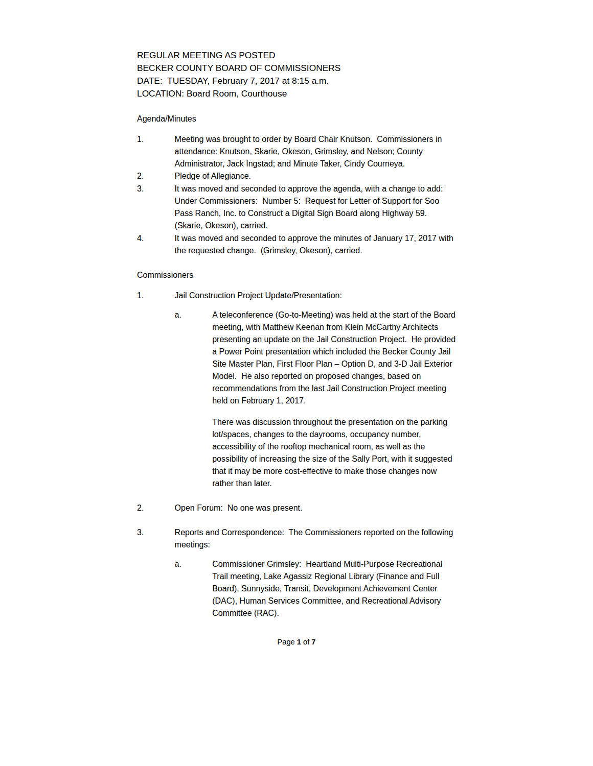REGULAR MEETING AS POSTED
BECKER COUNTY BOARD OF COMMISSIONERS
DATE: TUESDAY, February 7, 2017 at 8:15 a.m.
LOCATION: Board Room, Courthouse
Agenda/Minutes
1. Meeting was brought to order by Board Chair Knutson. Commissioners in attendance: Knutson, Skarie, Okeson, Grimsley, and Nelson; County Administrator, Jack Ingstad; and Minute Taker, Cindy Courneya.
2. Pledge of Allegiance.
3. It was moved and seconded to approve the agenda, with a change to add: Under Commissioners: Number 5: Request for Letter of Support for Soo Pass Ranch, Inc. to Construct a Digital Sign Board along Highway 59. (Skarie, Okeson), carried.
4. It was moved and seconded to approve the minutes of January 17, 2017 with the requested change. (Grimsley, Okeson), carried.
Commissioners
1. Jail Construction Project Update/Presentation:
a.
A teleconference (Go-to-Meeting) was held at the start of the Board meeting, with Matthew Keenan from Klein McCarthy Architects presenting an update on the Jail Construction Project. He provided a Power Point presentation which included the Becker County Jail Site Master Plan, First Floor Plan – Option D, and 3-D Jail Exterior Model. He also reported on proposed changes, based on recommendations from the last Jail Construction Project meeting held on February 1, 2017.
There was discussion throughout the presentation on the parking lot/spaces, changes to the dayrooms, occupancy number, accessibility of the rooftop mechanical room, as well as the possibility of increasing the size of the Sally Port, with it suggested that it may be more cost-effective to make those changes now rather than later.
2. Open Forum: No one was present.
3. Reports and Correspondence: The Commissioners reported on the following meetings:
a. Commissioner Grimsley: Heartland Multi-Purpose Recreational Trail meeting, Lake Agassiz Regional Library (Finance and Full Board), Sunnyside, Transit, Development Achievement Center (DAC), Human Services Committee, and Recreational Advisory Committee (RAC).
Page 1 of 7